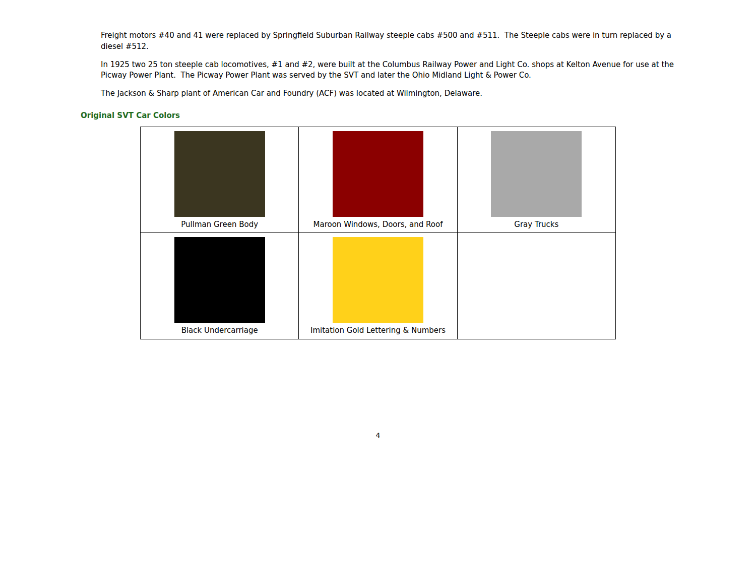Freight motors #40 and 41 were replaced by Springfield Suburban Railway steeple cabs #500 and #511. The Steeple cabs were in turn replaced by a diesel #512.
In 1925 two 25 ton steeple cab locomotives, #1 and #2, were built at the Columbus Railway Power and Light Co. shops at Kelton Avenue for use at the Picway Power Plant. The Picway Power Plant was served by the SVT and later the Ohio Midland Light & Power Co.
The Jackson & Sharp plant of American Car and Foundry (ACF) was located at Wilmington, Delaware.
Original SVT Car Colors
| Pullman Green Body | Maroon Windows, Doors, and Roof | Gray Trucks |
| Black Undercarriage | Imitation Gold Lettering & Numbers | |
4